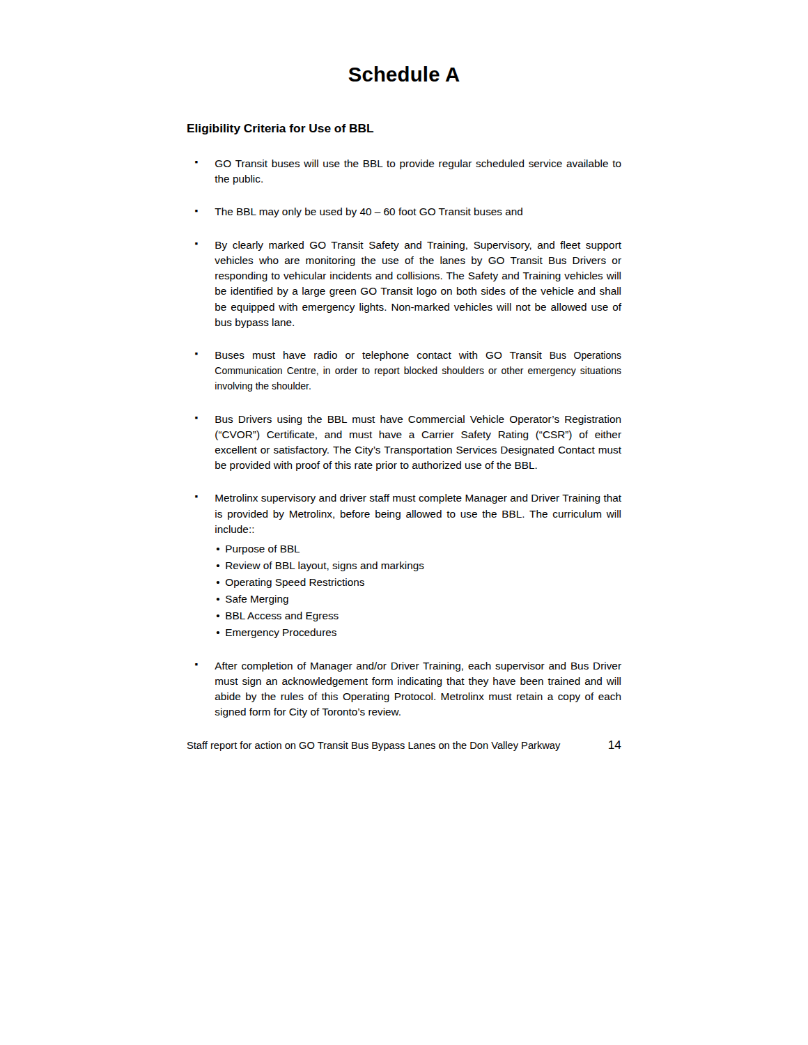Schedule A
Eligibility Criteria for Use of BBL
GO Transit buses will use the BBL to provide regular scheduled service available to the public.
The BBL may only be used by 40 – 60 foot GO Transit buses and
By clearly marked GO Transit Safety and Training, Supervisory, and fleet support vehicles who are monitoring the use of the lanes by GO Transit Bus Drivers or responding to vehicular incidents and collisions. The Safety and Training vehicles will be identified by a large green GO Transit logo on both sides of the vehicle and shall be equipped with emergency lights. Non-marked vehicles will not be allowed use of bus bypass lane.
Buses must have radio or telephone contact with GO Transit Bus Operations Communication Centre, in order to report blocked shoulders or other emergency situations involving the shoulder.
Bus Drivers using the BBL must have Commercial Vehicle Operator’s Registration (“CVOR”) Certificate, and must have a Carrier Safety Rating (“CSR”) of either excellent or satisfactory. The City’s Transportation Services Designated Contact must be provided with proof of this rate prior to authorized use of the BBL.
Metrolinx supervisory and driver staff must complete Manager and Driver Training that is provided by Metrolinx, before being allowed to use the BBL. The curriculum will include::
Purpose of BBL
Review of BBL layout, signs and markings
Operating Speed Restrictions
Safe Merging
BBL Access and Egress
Emergency Procedures
After completion of Manager and/or Driver Training, each supervisor and Bus Driver must sign an acknowledgement form indicating that they have been trained and will abide by the rules of this Operating Protocol. Metrolinx must retain a copy of each signed form for City of Toronto’s review.
Staff report for action on GO Transit Bus Bypass Lanes on the Don Valley Parkway 14